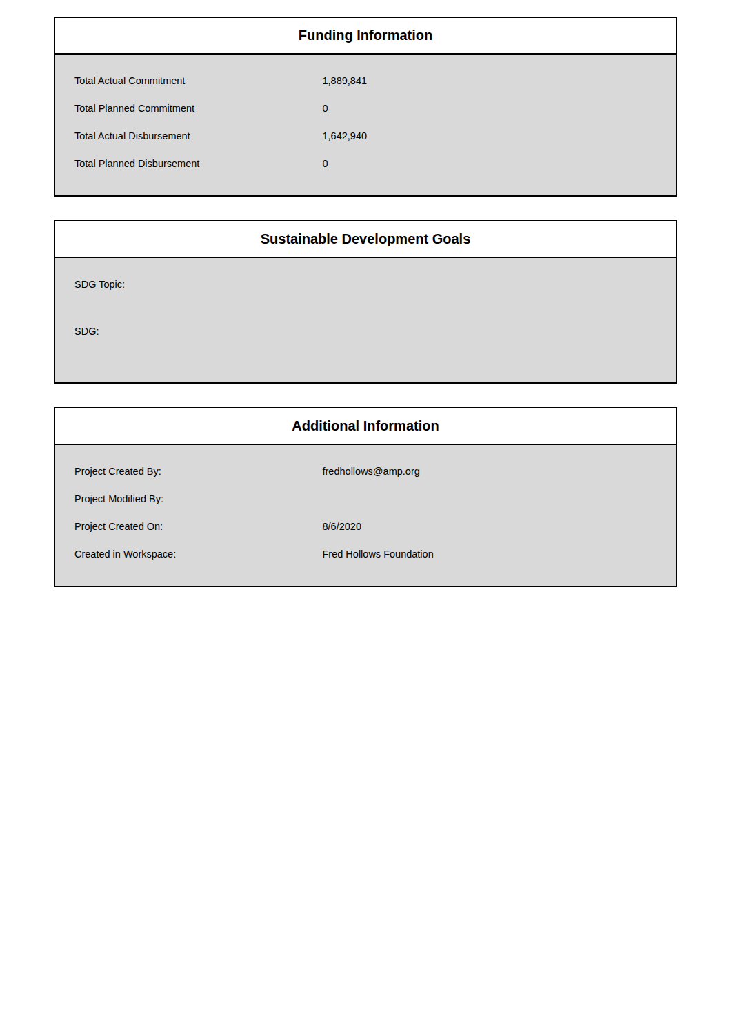Funding Information
| Total Actual Commitment | 1,889,841 |
| Total Planned Commitment | 0 |
| Total Actual Disbursement | 1,642,940 |
| Total Planned Disbursement | 0 |
Sustainable Development Goals
SDG Topic:
SDG:
Additional Information
| Project Created By: | fredhollows@amp.org |
| Project Modified By: | |
| Project Created On: | 8/6/2020 |
| Created in Workspace: | Fred Hollows Foundation |